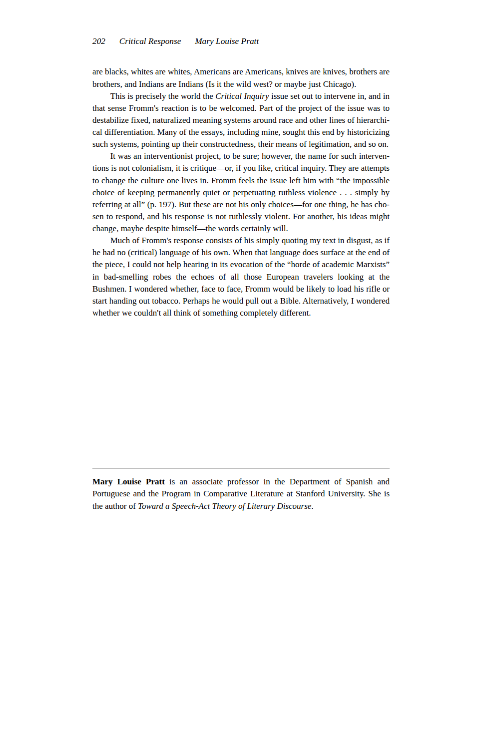202 Critical Response Mary Louise Pratt
are blacks, whites are whites, Americans are Americans, knives are knives, brothers are brothers, and Indians are Indians (Is it the wild west? or maybe just Chicago).
This is precisely the world the Critical Inquiry issue set out to intervene in, and in that sense Fromm's reaction is to be welcomed. Part of the project of the issue was to destabilize fixed, naturalized meaning systems around race and other lines of hierarchical differentiation. Many of the essays, including mine, sought this end by historicizing such systems, pointing up their constructedness, their means of legitimation, and so on.
It was an interventionist project, to be sure; however, the name for such interventions is not colonialism, it is critique—or, if you like, critical inquiry. They are attempts to change the culture one lives in. Fromm feels the issue left him with “the impossible choice of keeping permanently quiet or perpetuating ruthless violence . . . simply by referring at all” (p. 197). But these are not his only choices—for one thing, he has chosen to respond, and his response is not ruthlessly violent. For another, his ideas might change, maybe despite himself—the words certainly will.
Much of Fromm's response consists of his simply quoting my text in disgust, as if he had no (critical) language of his own. When that language does surface at the end of the piece, I could not help hearing in its evocation of the “horde of academic Marxists” in bad-smelling robes the echoes of all those European travelers looking at the Bushmen. I wondered whether, face to face, Fromm would be likely to load his rifle or start handing out tobacco. Perhaps he would pull out a Bible. Alternatively, I wondered whether we couldn't all think of something completely different.
Mary Louise Pratt is an associate professor in the Department of Spanish and Portuguese and the Program in Comparative Literature at Stanford University. She is the author of Toward a Speech-Act Theory of Literary Discourse.